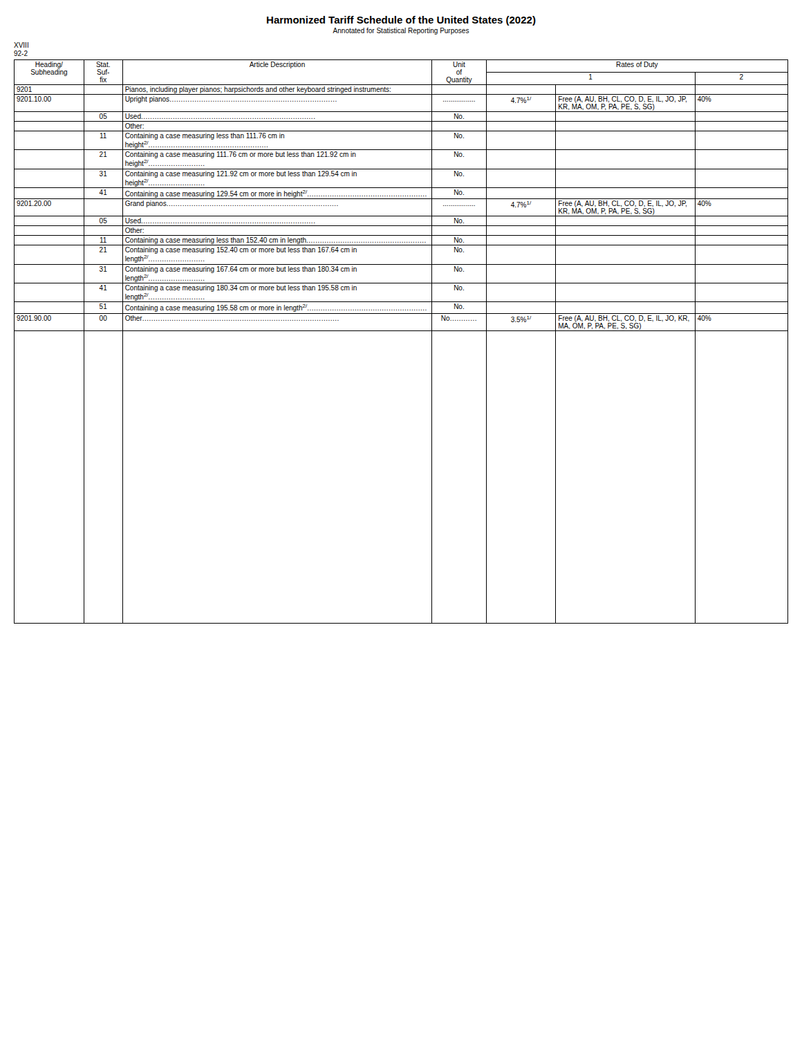Harmonized Tariff Schedule of the United States (2022)
Annotated for Statistical Reporting Purposes
XVIII
92-2
| Heading/ Subheading | Stat. Suf- fix | Article Description | Unit of Quantity | Rates of Duty |
| --- | --- | --- | --- | --- |
| 1 | 2 |
| 9201 | | Pianos, including player pianos; harpsichords and other keyboard stringed instruments: | | | | |
| 9201.10.00 | | Upright pianos .......................................................................... | ................. | 4.7% 1/ | Free (A, AU, BH, CL, CO, D, E, IL, JO, JP, KR, MA, OM, P, PA, PE, S, SG) | 40% |
| | 05 | Used ............................................................................. | No. | | | |
| | | Other: | | | | |
| | 11 | Containing a case measuring less than 111.76 cm in height 2/ ..................................................... | No. | | | |
| | 21 | Containing a case measuring 111.76 cm or more but less than 121.92 cm in height 2/ ......................... | No. | | | |
| | 31 | Containing a case measuring 121.92 cm or more but less than 129.54 cm in height 2/ ......................... | No. | | | |
| | 41 | Containing a case measuring 129.54 cm or more in height 2/ ..................................................... | No. | | | |
| 9201.20.00 | | Grand pianos ............................................................................ | ................. | 4.7% 1/ | Free (A, AU, BH, CL, CO, D, E, IL, JO, JP, KR, MA, OM, P, PA, PE, S, SG) | 40% |
| | 05 | Used ............................................................................. | No. | | | |
| | | Other: | | | | |
| | 11 | Containing a case measuring less than 152.40 cm in length ..................................................... | No. | | | |
| | 21 | Containing a case measuring 152.40 cm or more but less than 167.64 cm in length 2/ ......................... | No. | | | |
| | 31 | Containing a case measuring 167.64 cm or more but less than 180.34 cm in length 2/ ......................... | No. | | | |
| | 41 | Containing a case measuring 180.34 cm or more but less than 195.58 cm in length 2/ ......................... | No. | | | |
| | 51 | Containing a case measuring 195.58 cm or more in length 2/ ..................................................... | No. | | | |
| 9201.90.00 | 00 | Other ....................................................................................... | No ............ | 3.5% 1/ | Free (A, AU, BH, CL, CO, D, E, IL, JO, KR, MA, OM, P, PA, PE, S, SG) | 40% |